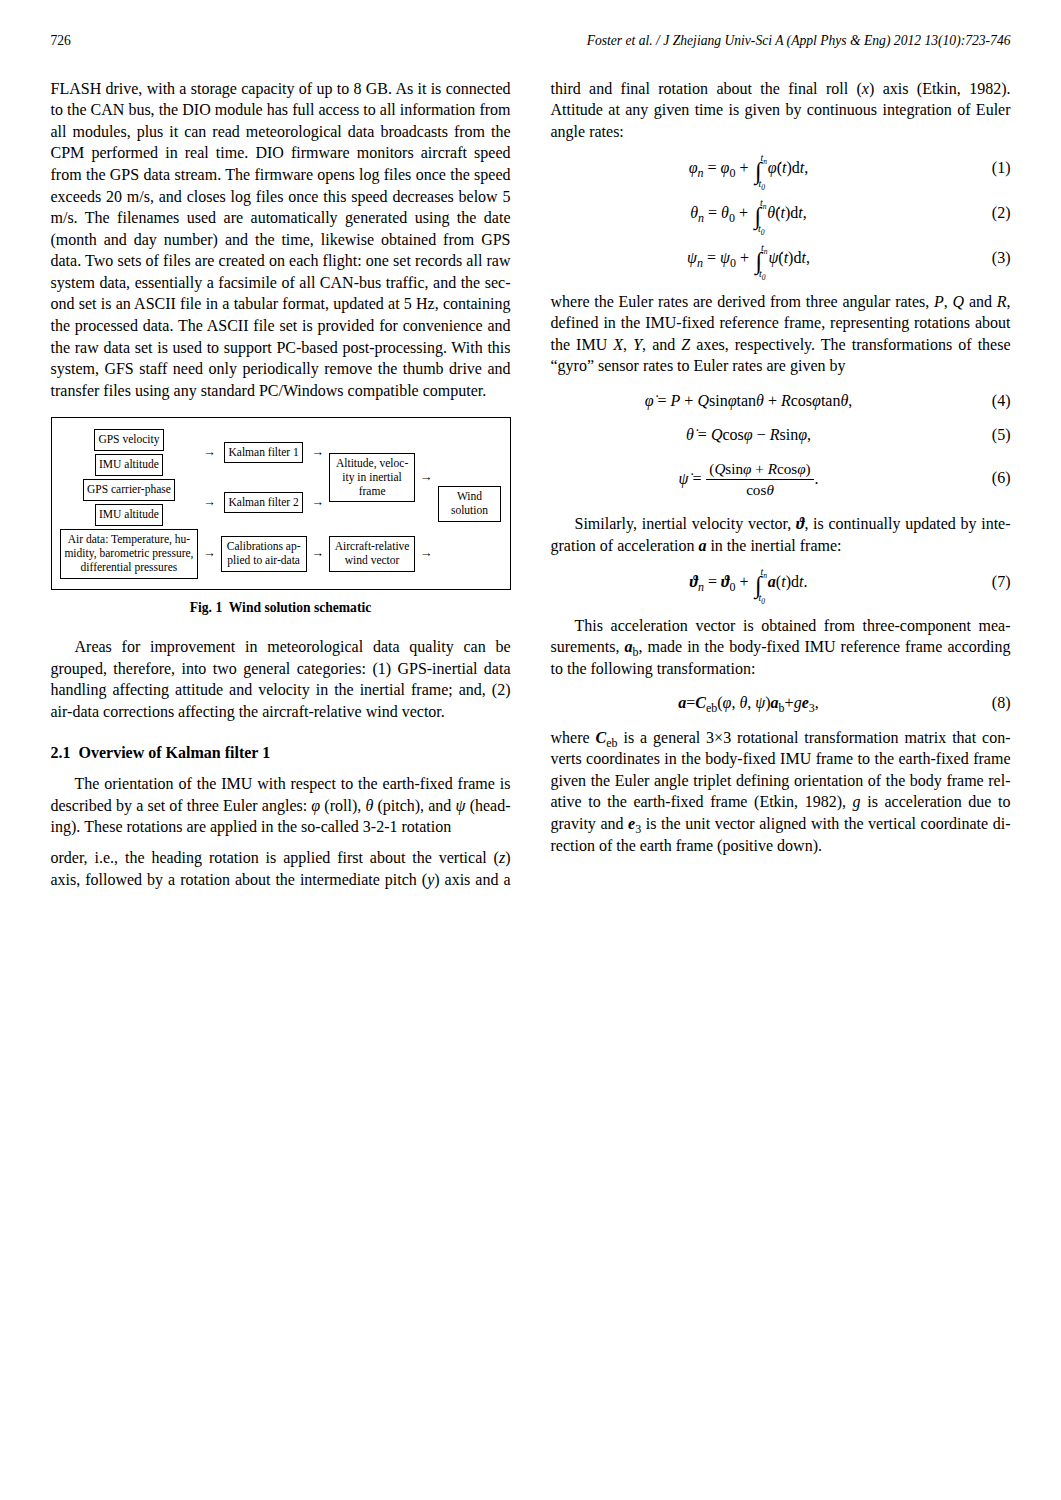726 Foster et al. / J Zhejiang Univ-Sci A (Appl Phys & Eng) 2012 13(10):723-746
FLASH drive, with a storage capacity of up to 8 GB. As it is connected to the CAN bus, the DIO module has full access to all information from all modules, plus it can read meteorological data broadcasts from the CPM performed in real time. DIO firmware monitors aircraft speed from the GPS data stream. The firmware opens log files once the speed exceeds 20 m/s, and closes log files once this speed decreases below 5 m/s. The filenames used are automatically generated using the date (month and day number) and the time, likewise obtained from GPS data. Two sets of files are created on each flight: one set records all raw system data, essentially a facsimile of all CAN-bus traffic, and the second set is an ASCII file in a tabular format, updated at 5 Hz, containing the processed data. The ASCII file set is provided for convenience and the raw data set is used to support PC-based post-processing. With this system, GFS staff need only periodically remove the thumb drive and transfer files using any standard PC/Windows compatible computer.
| GPS velocity | → | Kalman filter 1 | → | Altitude, velocity in inertial frame | → | Wind solution |
| IMU altitude |
| GPS carrier-phase | → | Kalman filter 2 | → |
| IMU altitude |
| Air data: Temperature, humidity, barometric pressure, differential pressures | → | Calibrations applied to air-data | → | Aircraft-relative wind vector | → |
Fig. 1 Wind solution schematic
Areas for improvement in meteorological data quality can be grouped, therefore, into two general categories: (1) GPS-inertial data handling affecting attitude and velocity in the inertial frame; and, (2) air-data corrections affecting the aircraft-relative wind vector.
2.1 Overview of Kalman filter 1
The orientation of the IMU with respect to the earth-fixed frame is described by a set of three Euler angles: φ (roll), θ (pitch), and ψ (heading). These rotations are applied in the so-called 3-2-1 rotation
order, i.e., the heading rotation is applied first about the vertical (z) axis, followed by a rotation about the intermediate pitch (y) axis and a third and final rotation about the final roll (x) axis (Etkin, 1982). Attitude at any given time is given by continuous integration of Euler angle rates:
φn = φ0 + ∫tn t0 φ̇(t)dt, (1)
θn = θ0 + ∫tn t0 θ̇(t)dt, (2)
ψn = ψ0 + ∫tn t0 ψ̇(t)dt, (3)
where the Euler rates are derived from three angular rates, P, Q and R, defined in the IMU-fixed reference frame, representing rotations about the IMU X, Y, and Z axes, respectively. The transformations of these “gyro” sensor rates to Euler rates are given by
φ̇ = P + Qsinφtanθ + Rcosφtanθ, (4)
θ̇ = Qcosφ − Rsinφ, (5)
ψ̇ = (Qsinφ + Rcosφ) cosθ. (6)
Similarly, inertial velocity vector, ϑ, is continually updated by integration of acceleration a in the inertial frame:
ϑn = ϑ0 + ∫tn t0 a(t)dt. (7)
This acceleration vector is obtained from three-component measurements, ab, made in the body-fixed IMU reference frame according to the following transformation:
a=Ceb(φ, θ, ψ)ab+ge3, (8)
where Ceb is a general 3×3 rotational transformation matrix that converts coordinates in the body-fixed IMU frame to the earth-fixed frame given the Euler angle triplet defining orientation of the body frame relative to the earth-fixed frame (Etkin, 1982), g is acceleration due to gravity and e3 is the unit vector aligned with the vertical coordinate direction of the earth frame (positive down).